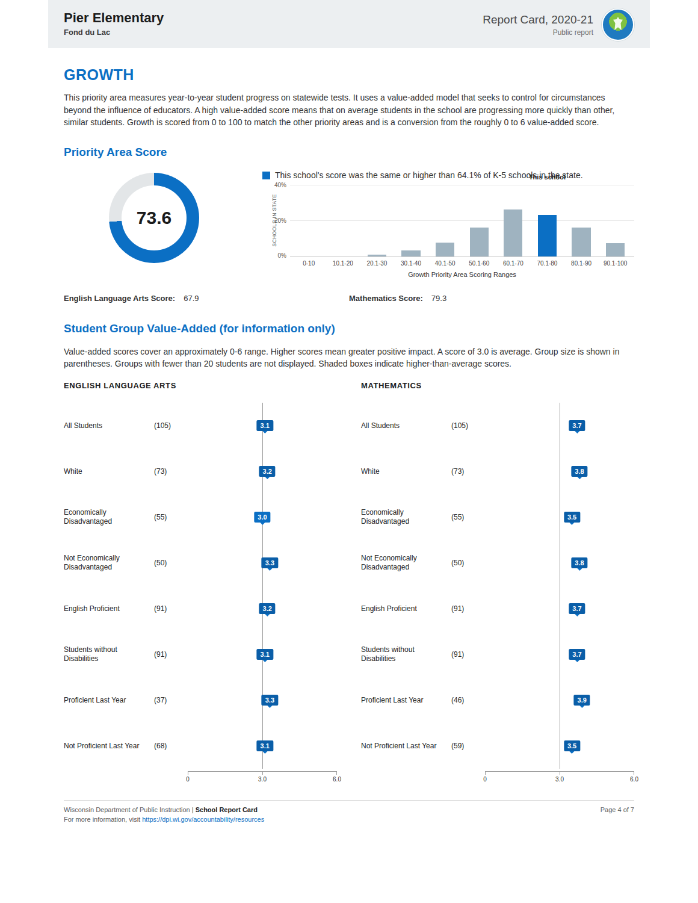Pier Elementary
Fond du Lac
Report Card, 2020-21
Public report
GROWTH
This priority area measures year-to-year student progress on statewide tests. It uses a value-added model that seeks to control for circumstances beyond the influence of educators. A high value-added score means that on average students in the school are progressing more quickly than other, similar students. Growth is scored from 0 to 100 to match the other priority areas and is a conversion from the roughly 0 to 6 value-added score.
Priority Area Score
73.6
This school's score was the same or higher than 64.1% of K-5 schools in the state.
SCHOOLS IN STATE
40%
20%
0%
This school
0-10 10.1-20 20.1-30 30.1-40 40.1-50 50.1-60 60.1-70 70.1-80 80.1-90 90.1-100
Growth Priority Area Scoring Ranges
English Language Arts Score: 67.9
Mathematics Score: 79.3
Student Group Value-Added (for information only)
Value-added scores cover an approximately 0-6 range. Higher scores mean greater positive impact. A score of 3.0 is average. Group size is shown in parentheses. Groups with fewer than 20 students are not displayed. Shaded boxes indicate higher-than-average scores.
English Language Arts
All Students
(105)
3.1
White
(73)
3.2
Economically
Disadvantaged
(55)
3.0
Not Economically
Disadvantaged
(50)
3.3
English Proficient
(91)
3.2
Students without
Disabilities
(91)
3.1
Proficient Last Year
(37)
3.3
Not Proficient Last Year
(68)
3.1
0
3.0
6.0
Mathematics
All Students
(105)
3.7
White
(73)
3.8
Economically
Disadvantaged
(55)
3.5
Not Economically
Disadvantaged
(50)
3.8
English Proficient
(91)
3.7
Students without
Disabilities
(91)
3.7
Proficient Last Year
(46)
3.9
Not Proficient Last Year
(59)
3.5
0
3.0
6.0
Wisconsin Department of Public Instruction | School Report Card
For more information, visit https://dpi.wi.gov/accountability/resources
Page 4 of 7